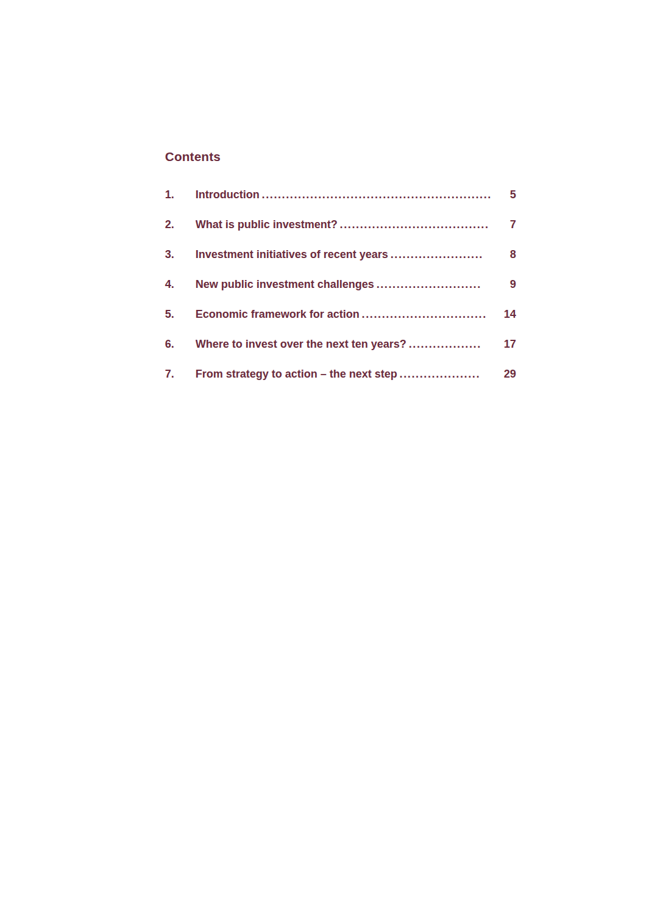Contents
1. Introduction ........................................................... 5
2. What is public investment? ..................................... 7
3. Investment initiatives of recent years ....................... 8
4. New public investment challenges .......................... 9
5. Economic framework for action ............................... 14
6. Where to invest over the next ten years? .................. 17
7. From strategy to action – the next step .................... 29